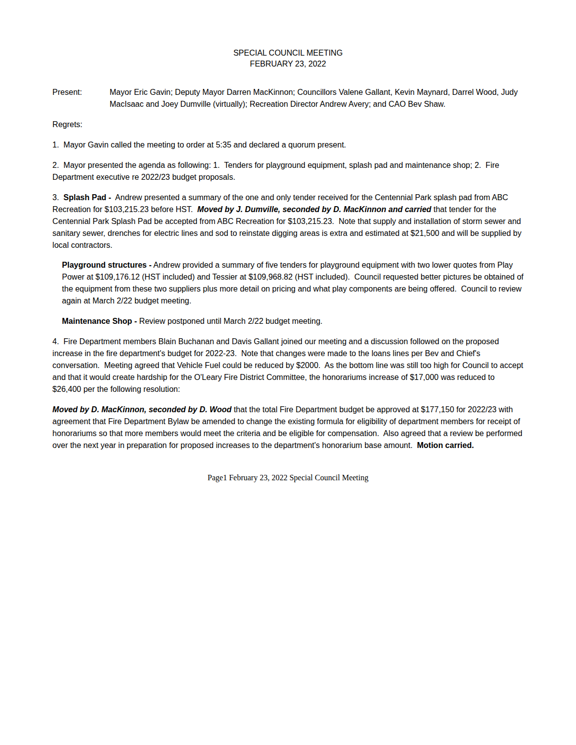SPECIAL COUNCIL MEETING
FEBRUARY 23, 2022
Present:
Mayor Eric Gavin; Deputy Mayor Darren MacKinnon; Councillors Valene Gallant, Kevin Maynard, Darrel Wood, Judy MacIsaac and Joey Dumville (virtually); Recreation Director Andrew Avery; and CAO Bev Shaw.
Regrets:
1. Mayor Gavin called the meeting to order at 5:35 and declared a quorum present.
2. Mayor presented the agenda as following: 1. Tenders for playground equipment, splash pad and maintenance shop; 2. Fire Department executive re 2022/23 budget proposals.
3. Splash Pad - Andrew presented a summary of the one and only tender received for the Centennial Park splash pad from ABC Recreation for $103,215.23 before HST. Moved by J. Dumville, seconded by D. MacKinnon and carried that tender for the Centennial Park Splash Pad be accepted from ABC Recreation for $103,215.23. Note that supply and installation of storm sewer and sanitary sewer, drenches for electric lines and sod to reinstate digging areas is extra and estimated at $21,500 and will be supplied by local contractors.
Playground structures - Andrew provided a summary of five tenders for playground equipment with two lower quotes from Play Power at $109,176.12 (HST included) and Tessier at $109,968.82 (HST included). Council requested better pictures be obtained of the equipment from these two suppliers plus more detail on pricing and what play components are being offered. Council to review again at March 2/22 budget meeting.
Maintenance Shop - Review postponed until March 2/22 budget meeting.
4. Fire Department members Blain Buchanan and Davis Gallant joined our meeting and a discussion followed on the proposed increase in the fire department's budget for 2022-23. Note that changes were made to the loans lines per Bev and Chief's conversation. Meeting agreed that Vehicle Fuel could be reduced by $2000. As the bottom line was still too high for Council to accept and that it would create hardship for the O'Leary Fire District Committee, the honorariums increase of $17,000 was reduced to $26,400 per the following resolution:
Moved by D. MacKinnon, seconded by D. Wood that the total Fire Department budget be approved at $177,150 for 2022/23 with agreement that Fire Department Bylaw be amended to change the existing formula for eligibility of department members for receipt of honorariums so that more members would meet the criteria and be eligible for compensation. Also agreed that a review be performed over the next year in preparation for proposed increases to the department's honorarium base amount. Motion carried.
Page1 February 23, 2022 Special Council Meeting